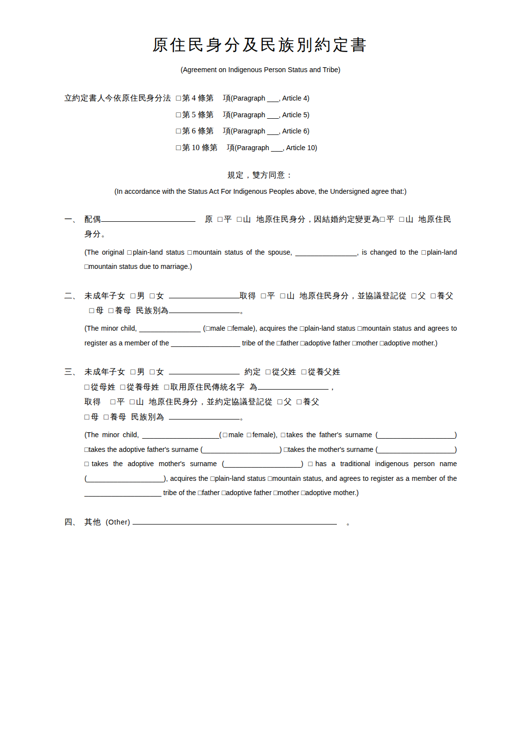原住民身分及民族別約定書
(Agreement on Indigenous Person Status and Tribe)
| 立約定書人今依原住民身分法 | 第 4 條第 項 (Paragraph ___, Article 4) |
| | 第 5 條第 項 (Paragraph ___, Article 5) |
| | 第 6 條第 項 (Paragraph ___, Article 6) |
| | 第 10 條第 項 (Paragraph ___, Article 10) |
規定，雙方同意：
(In accordance with the Status Act For Indigenous Peoples above, the Undersigned agree that:)
一、
配偶 原 平 山 地原住民身分，因結婚約定變更為平 山 地原住民身分。
(The original □plain-land status □mountain status of the spouse, ________________, is changed to the □plain-land □mountain status due to marriage.)
二、
未成年子女 男 女 取得 平 山 地原住民身分，並協議登記從 父 養父 母 養母 民族別為 。
(The minor child, ________________ (□male □female), acquires the □plain-land status □mountain status and agrees to register as a member of the __________________ tribe of the □father □adoptive father □mother □adoptive mother.)
三、
未成年子女 男 女 約定 從父姓 從養父姓
從母姓 從養母姓 取用原住民傳統名字 為 ，
取得 平 山 地原住民身分，並約定協議登記從 父 養父
母 養母 民族別為 。
(The minor child, ____________________(□male □female), □takes the father's surname (____________________) □takes the adoptive father's surname (____________________) □takes the mother's surname (____________________) □takes the adoptive mother's surname (____________________) □has a traditional indigenous person name (____________________), acquires the □plain-land status □mountain status, and agrees to register as a member of the ____________________ tribe of the □father □adoptive father □mother □adoptive mother.)
四、
其他 (Other) 。